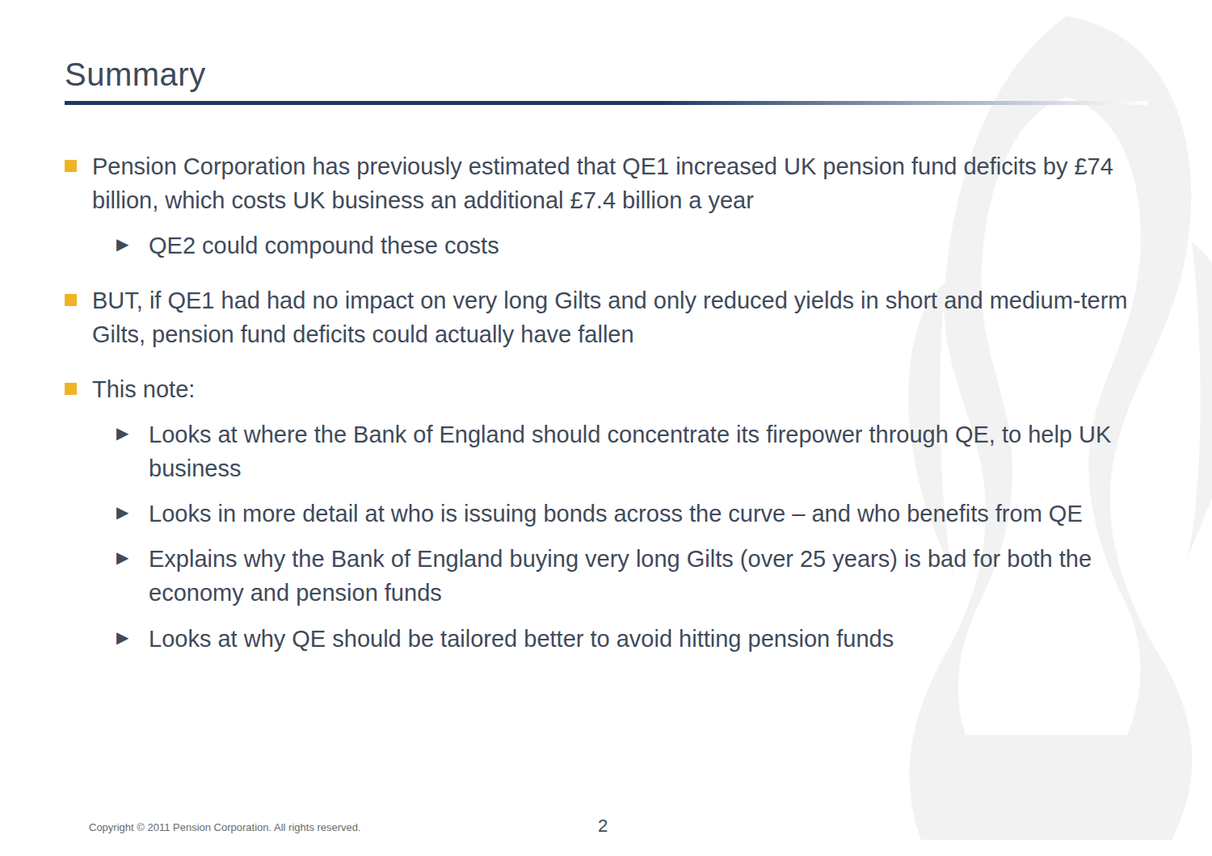Summary
Pension Corporation has previously estimated that QE1 increased UK pension fund deficits by £74 billion, which costs UK business an additional £7.4 billion a year
QE2 could compound these costs
BUT, if QE1 had had no impact on very long Gilts and only reduced yields in short and medium-term Gilts, pension fund deficits could actually have fallen
This note:
Looks at where the Bank of England should concentrate its firepower through QE, to help UK business
Looks in more detail at who is issuing bonds across the curve – and who benefits from QE
Explains why the Bank of England buying very long Gilts (over 25 years) is bad for both the economy and pension funds
Looks at why QE should be tailored better to avoid hitting pension funds
Copyright © 2011 Pension Corporation. All rights reserved.
2